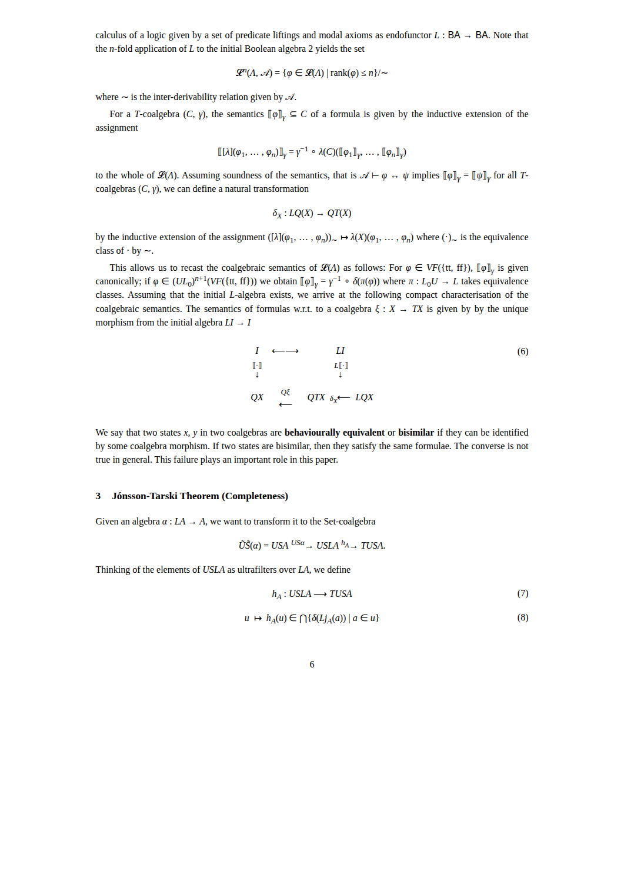calculus of a logic given by a set of predicate liftings and modal axioms as endofunctor L : BA → BA. Note that the n-fold application of L to the initial Boolean algebra 2 yields the set
𝓛n(Λ, 𝒜) = {φ ∈ 𝓛(Λ) | rank(φ) ≤ n}/∼
where ∼ is the inter-derivability relation given by 𝒜.
For a T-coalgebra (C, γ), the semantics ⟦φ⟧γ ⊆ C of a formula is given by the inductive extension of the assignment
⟦[λ](φ1, … , φn)⟧γ = γ−1 ∘ λ(C)(⟦φ1⟧γ, … , ⟦φn⟧γ)
to the whole of 𝓛(Λ). Assuming soundness of the semantics, that is 𝒜 ⊢ φ ↔ ψ implies ⟦φ⟧γ = ⟦ψ⟧γ for all T-coalgebras (C, γ), we can define a natural transformation
δX : LQ(X) → QT(X)
by the inductive extension of the assignment ([λ](φ1, … , φn))∼ ↦ λ(X)(φ1, … , φn) where (·)∼ is the equivalence class of · by ∼.
This allows us to recast the coalgebraic semantics of 𝓛(Λ) as follows: For φ ∈ VF({tt, ff}), ⟦φ⟧γ is given canonically; if φ ∈ (UL0)n+1(VF({tt, ff})) we obtain ⟦φ⟧γ = γ−1 ∘ δ(π(φ)) where π : L0U → L takes equivalence classes. Assuming that the initial L-algebra exists, we arrive at the following compact characterisation of the coalgebraic semantics. The semantics of formulas w.r.t. to a coalgebra ξ : X → TX is given by by the unique morphism from the initial algebra LI → I
(6)
| I | ⟵⟶ | LI |
| ⟦·⟧ ↓ | | L ⟦·⟧ ↓ |
| QX | Qξ ⟵ | QTX δ X ⟵ LQX |
We say that two states x, y in two coalgebras are behaviourally equivalent or bisimilar if they can be identified by some coalgebra morphism. If two states are bisimilar, then they satisfy the same formulae. The converse is not true in general. This failure plays an important role in this paper.
3 Jónsson-Tarski Theorem (Completeness)
Given an algebra α : LA → A, we want to transform it to the Set-coalgebra
ŨS̃(α) = USA US α→ USLA hA→ TUSA.
Thinking of the elements of USLA as ultrafilters over LA, we define
hA : USLA ⟶ TUSA (7)
u ↦ hA(u) ∈ ⋂{δ(LjA(a)) | a ∈ u} (8)
6